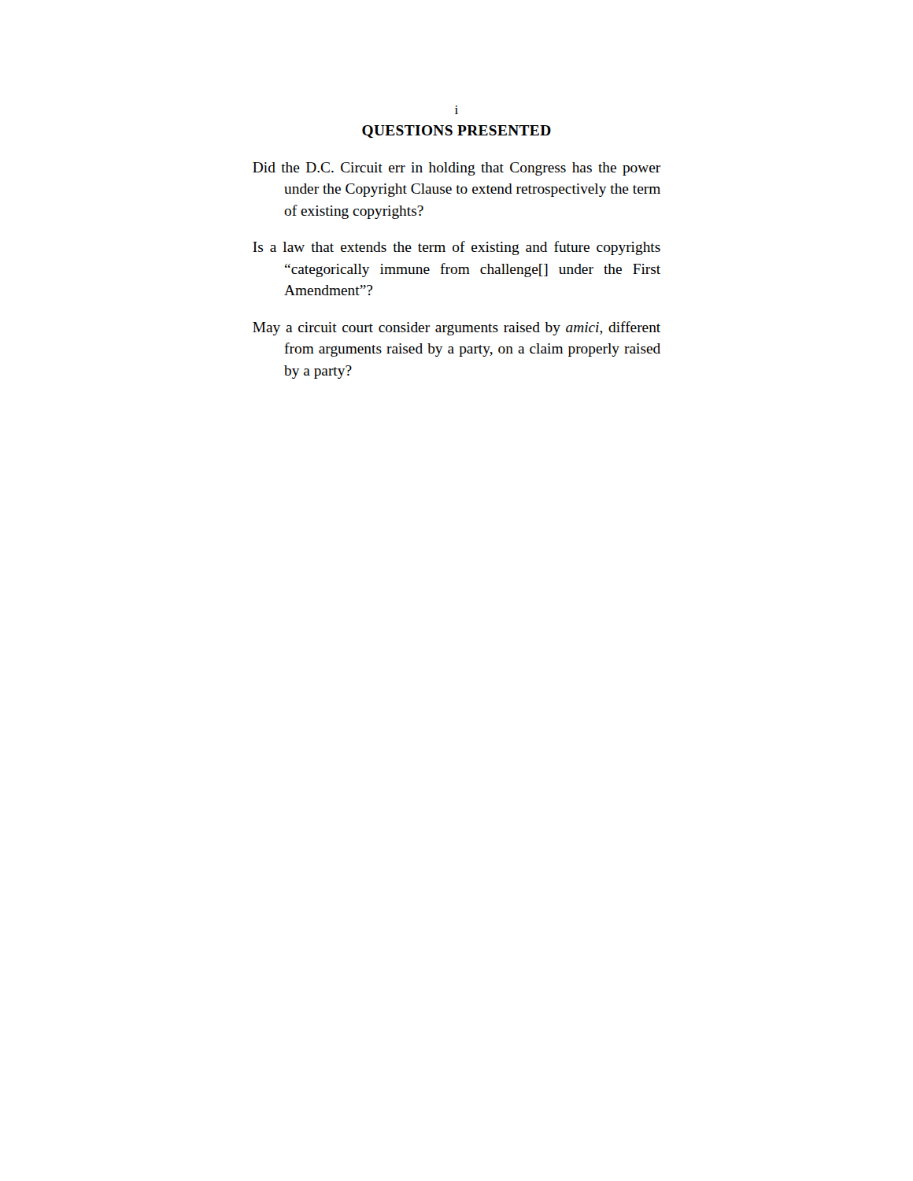i
QUESTIONS PRESENTED
Did the D.C. Circuit err in holding that Congress has the power under the Copyright Clause to extend retrospectively the term of existing copyrights?
Is a law that extends the term of existing and future copyrights “categorically immune from challenge[] under the First Amendment”?
May a circuit court consider arguments raised by amici, different from arguments raised by a party, on a claim properly raised by a party?